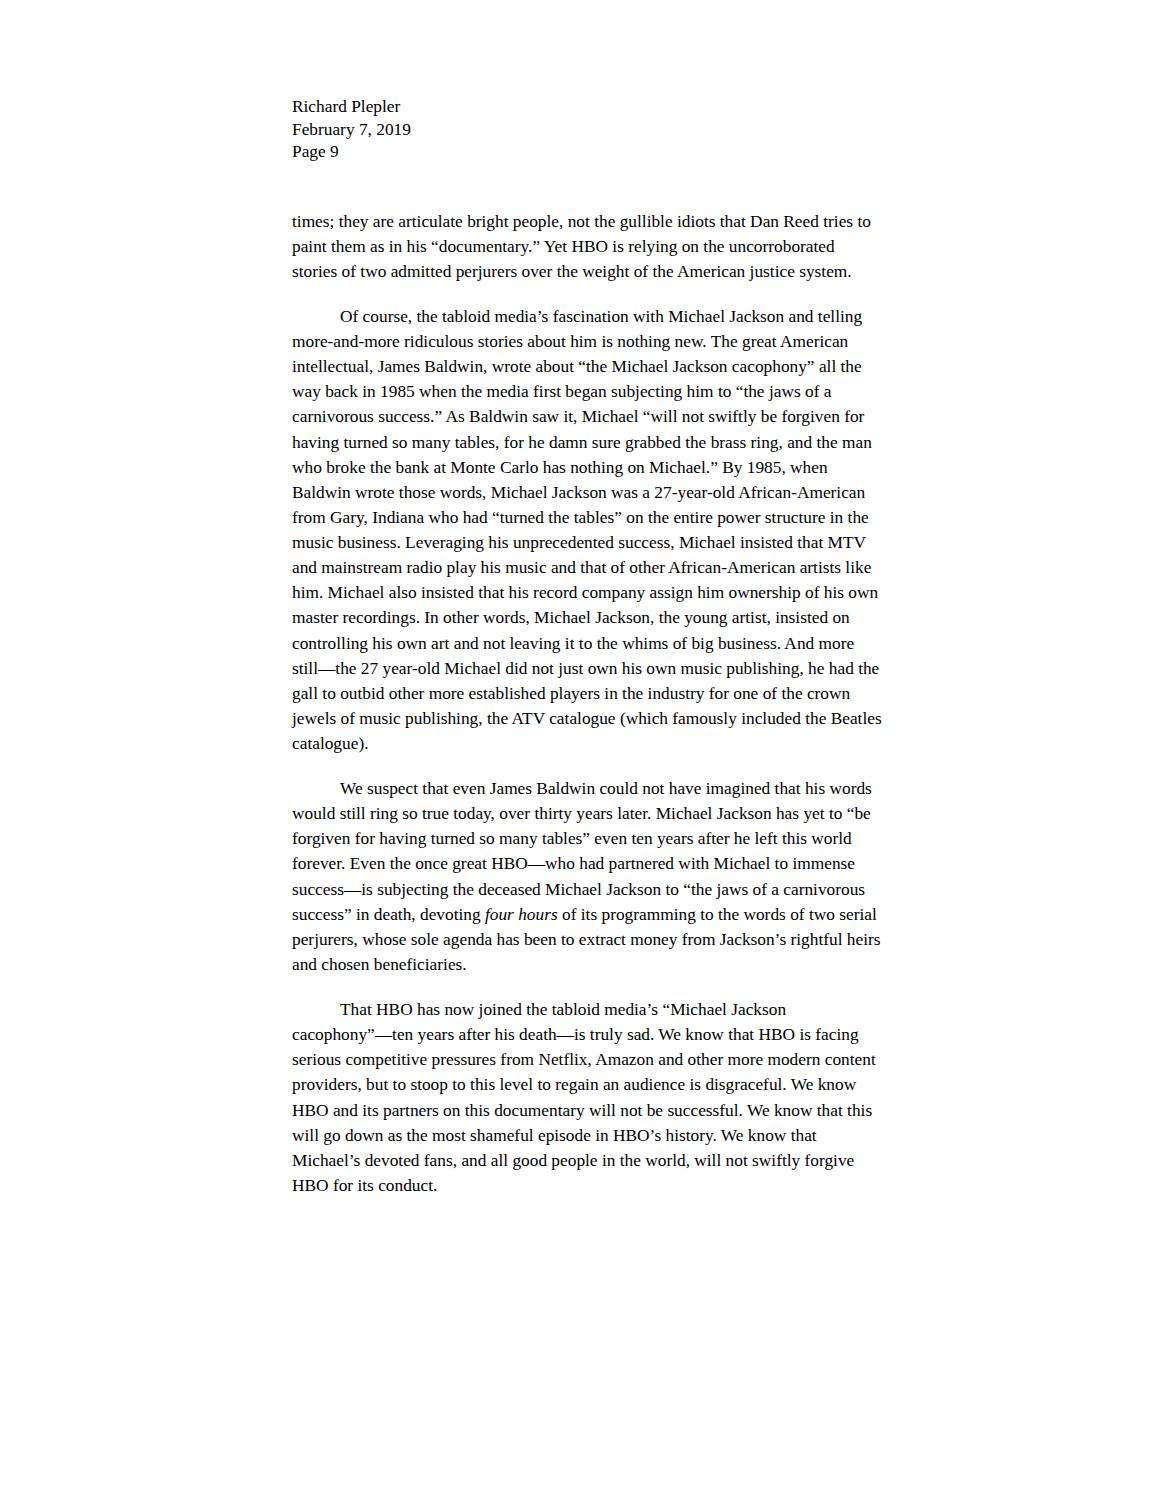Richard Plepler
February 7, 2019
Page 9
times; they are articulate bright people, not the gullible idiots that Dan Reed tries to paint them as in his “documentary.” Yet HBO is relying on the uncorroborated stories of two admitted perjurers over the weight of the American justice system.
Of course, the tabloid media’s fascination with Michael Jackson and telling more-and-more ridiculous stories about him is nothing new. The great American intellectual, James Baldwin, wrote about “the Michael Jackson cacophony” all the way back in 1985 when the media first began subjecting him to “the jaws of a carnivorous success.” As Baldwin saw it, Michael “will not swiftly be forgiven for having turned so many tables, for he damn sure grabbed the brass ring, and the man who broke the bank at Monte Carlo has nothing on Michael.” By 1985, when Baldwin wrote those words, Michael Jackson was a 27-year-old African-American from Gary, Indiana who had “turned the tables” on the entire power structure in the music business. Leveraging his unprecedented success, Michael insisted that MTV and mainstream radio play his music and that of other African-American artists like him. Michael also insisted that his record company assign him ownership of his own master recordings. In other words, Michael Jackson, the young artist, insisted on controlling his own art and not leaving it to the whims of big business. And more still—the 27 year-old Michael did not just own his own music publishing, he had the gall to outbid other more established players in the industry for one of the crown jewels of music publishing, the ATV catalogue (which famously included the Beatles catalogue).
We suspect that even James Baldwin could not have imagined that his words would still ring so true today, over thirty years later. Michael Jackson has yet to “be forgiven for having turned so many tables” even ten years after he left this world forever. Even the once great HBO—who had partnered with Michael to immense success—is subjecting the deceased Michael Jackson to “the jaws of a carnivorous success” in death, devoting four hours of its programming to the words of two serial perjurers, whose sole agenda has been to extract money from Jackson’s rightful heirs and chosen beneficiaries.
That HBO has now joined the tabloid media’s “Michael Jackson cacophony”—ten years after his death—is truly sad. We know that HBO is facing serious competitive pressures from Netflix, Amazon and other more modern content providers, but to stoop to this level to regain an audience is disgraceful. We know HBO and its partners on this documentary will not be successful. We know that this will go down as the most shameful episode in HBO’s history. We know that Michael’s devoted fans, and all good people in the world, will not swiftly forgive HBO for its conduct.